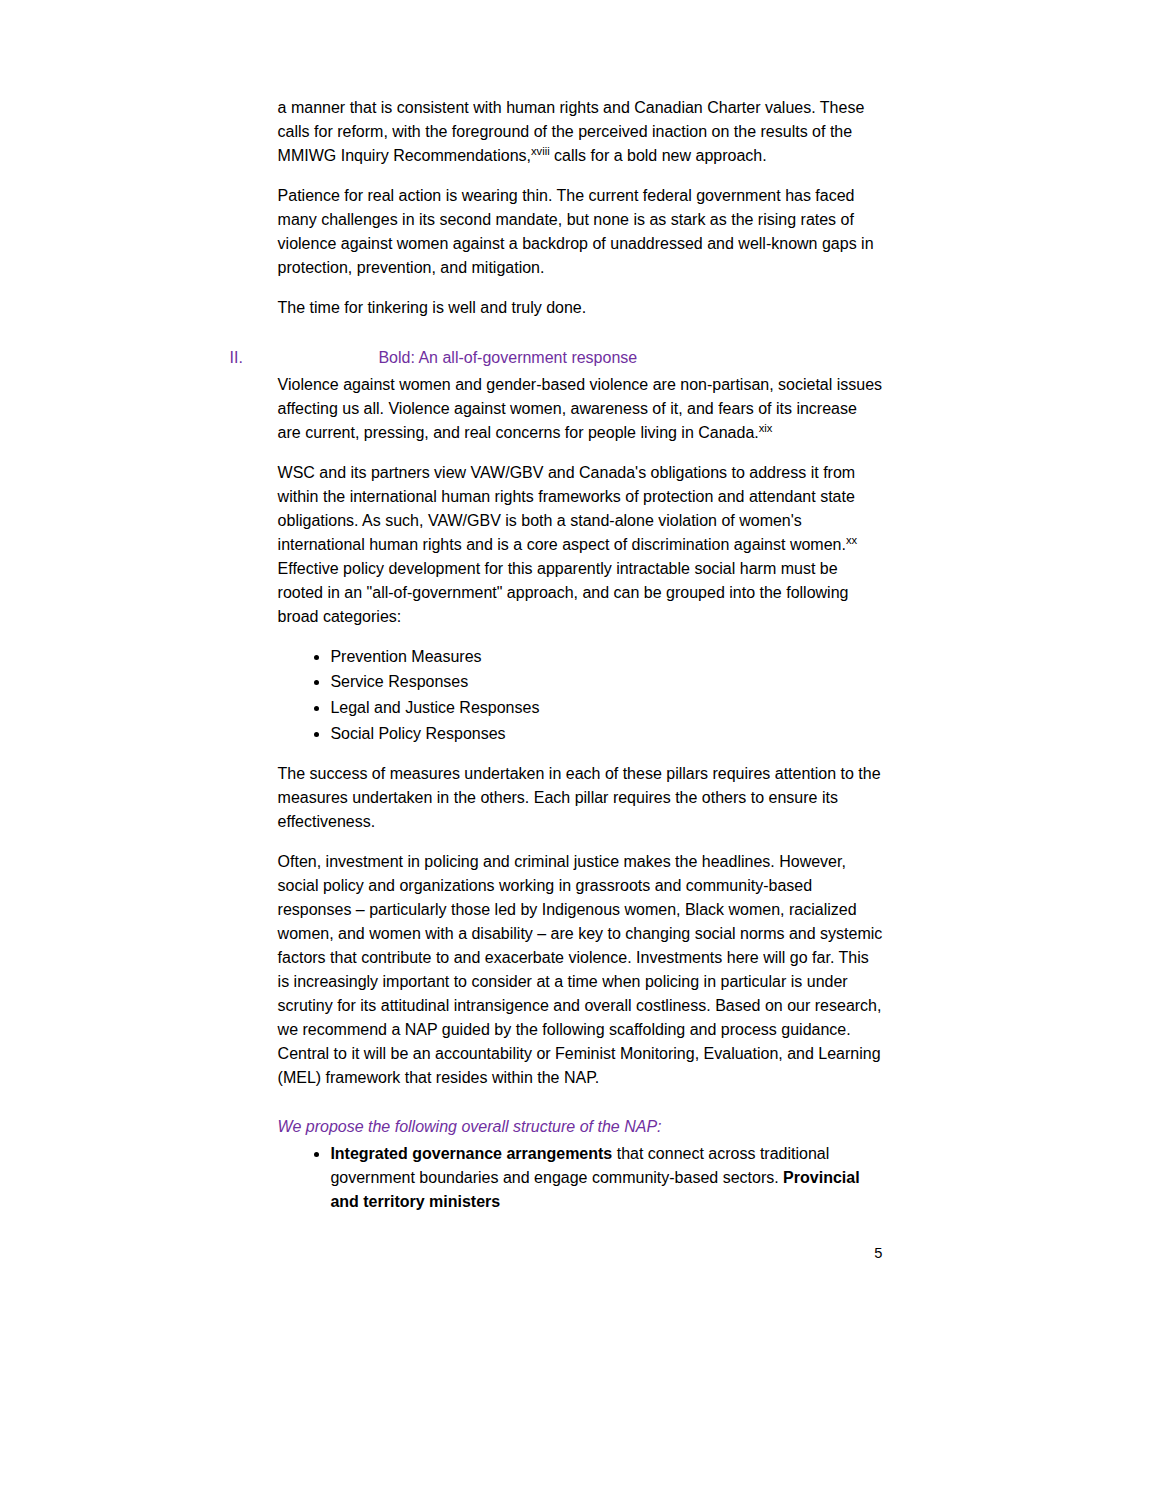a manner that is consistent with human rights and Canadian Charter values. These calls for reform, with the foreground of the perceived inaction on the results of the MMIWG Inquiry Recommendations,xviii calls for a bold new approach.
Patience for real action is wearing thin. The current federal government has faced many challenges in its second mandate, but none is as stark as the rising rates of violence against women against a backdrop of unaddressed and well-known gaps in protection, prevention, and mitigation.
The time for tinkering is well and truly done.
II. Bold: An all-of-government response
Violence against women and gender-based violence are non-partisan, societal issues affecting us all. Violence against women, awareness of it, and fears of its increase are current, pressing, and real concerns for people living in Canada.xix
WSC and its partners view VAW/GBV and Canada's obligations to address it from within the international human rights frameworks of protection and attendant state obligations. As such, VAW/GBV is both a stand-alone violation of women's international human rights and is a core aspect of discrimination against women.xx Effective policy development for this apparently intractable social harm must be rooted in an "all-of-government" approach, and can be grouped into the following broad categories:
Prevention Measures
Service Responses
Legal and Justice Responses
Social Policy Responses
The success of measures undertaken in each of these pillars requires attention to the measures undertaken in the others. Each pillar requires the others to ensure its effectiveness.
Often, investment in policing and criminal justice makes the headlines. However, social policy and organizations working in grassroots and community-based responses – particularly those led by Indigenous women, Black women, racialized women, and women with a disability – are key to changing social norms and systemic factors that contribute to and exacerbate violence. Investments here will go far. This is increasingly important to consider at a time when policing in particular is under scrutiny for its attitudinal intransigence and overall costliness. Based on our research, we recommend a NAP guided by the following scaffolding and process guidance. Central to it will be an accountability or Feminist Monitoring, Evaluation, and Learning (MEL) framework that resides within the NAP.
We propose the following overall structure of the NAP:
Integrated governance arrangements that connect across traditional government boundaries and engage community-based sectors. Provincial and territory ministers
5